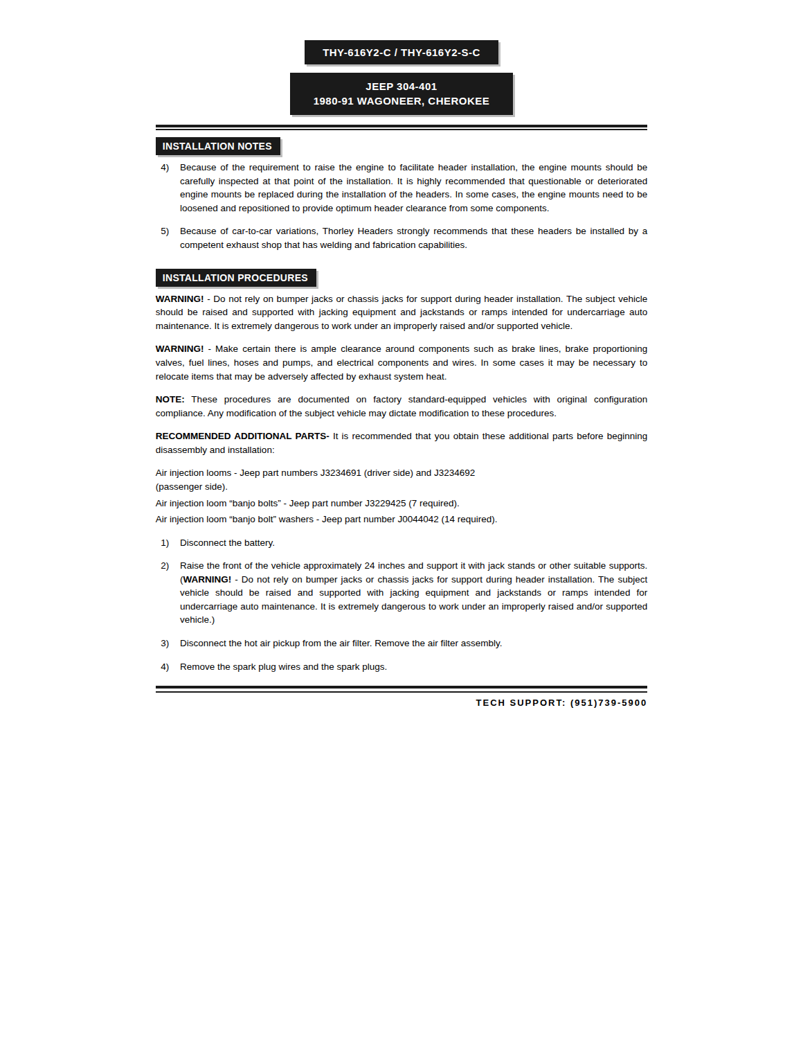THY-616Y2-C / THY-616Y2-S-C
JEEP 304-401
1980-91 WAGONEER, CHEROKEE
INSTALLATION NOTES
4) Because of the requirement to raise the engine to facilitate header installation, the engine mounts should be carefully inspected at that point of the installation. It is highly recommended that questionable or deteriorated engine mounts be replaced during the installation of the headers. In some cases, the engine mounts need to be loosened and repositioned to provide optimum header clearance from some components.
5) Because of car-to-car variations, Thorley Headers strongly recommends that these headers be installed by a competent exhaust shop that has welding and fabrication capabilities.
INSTALLATION PROCEDURES
WARNING! - Do not rely on bumper jacks or chassis jacks for support during header installation. The subject vehicle should be raised and supported with jacking equipment and jackstands or ramps intended for undercarriage auto maintenance. It is extremely dangerous to work under an improperly raised and/or supported vehicle.
WARNING! - Make certain there is ample clearance around components such as brake lines, brake proportioning valves, fuel lines, hoses and pumps, and electrical components and wires. In some cases it may be necessary to relocate items that may be adversely affected by exhaust system heat.
NOTE: These procedures are documented on factory standard-equipped vehicles with original configuration compliance. Any modification of the subject vehicle may dictate modification to these procedures.
RECOMMENDED ADDITIONAL PARTS- It is recommended that you obtain these additional parts before beginning disassembly and installation:
Air injection looms - Jeep part numbers J3234691 (driver side) and J3234692
(passenger side).
Air injection loom “banjo bolts” - Jeep part number J3229425 (7 required).
Air injection loom “banjo bolt” washers - Jeep part number J0044042 (14 required).
1) Disconnect the battery.
2) Raise the front of the vehicle approximately 24 inches and support it with jack stands or other suitable supports. (WARNING! - Do not rely on bumper jacks or chassis jacks for support during header installation. The subject vehicle should be raised and supported with jacking equipment and jackstands or ramps intended for undercarriage auto maintenance. It is extremely dangerous to work under an improperly raised and/or supported vehicle.)
3) Disconnect the hot air pickup from the air filter. Remove the air filter assembly.
4) Remove the spark plug wires and the spark plugs.
TECH SUPPORT: (951)739-5900